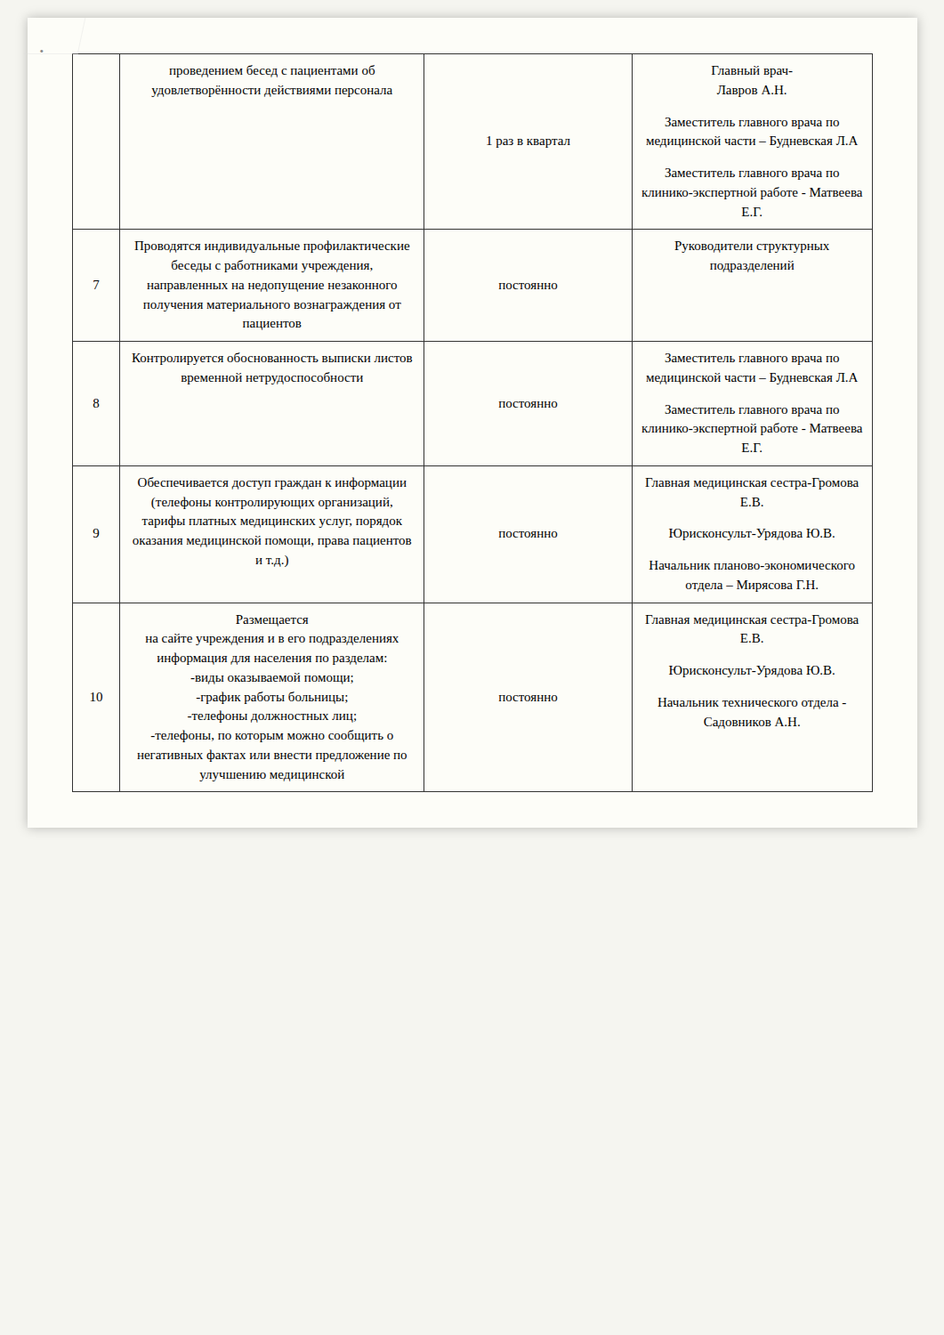•
| | проведением бесед с пациентами об удовлетворённости действиями персонала | 1 раз в квартал | Главный врач- Лавров А.Н. Заместитель главного врача по медицинской части – Будневская Л.А Заместитель главного врача по клинико-экспертной работе - Матвеева Е.Г. |
| 7 | Проводятся индивидуальные профилактические беседы с работниками учреждения, направленных на недопущение незаконного получения материального вознаграждения от пациентов | постоянно | Руководители структурных подразделений |
| 8 | Контролируется обоснованность выписки листов временной нетрудоспособности | постоянно | Заместитель главного врача по медицинской части – Будневская Л.А Заместитель главного врача по клинико-экспертной работе - Матвеева Е.Г. |
| 9 | Обеспечивается доступ граждан к информации (телефоны контролирующих организаций, тарифы платных медицинских услуг, порядок оказания медицинской помощи, права пациентов и т.д.) | постоянно | Главная медицинская сестра-Громова Е.В. Юрисконсульт-Урядова Ю.В. Начальник планово-экономического отдела – Мирясова Г.Н. |
| 10 | Размещается на сайте учреждения и в его подразделениях информация для населения по разделам: -виды оказываемой помощи; -график работы больницы; -телефоны должностных лиц; -телефоны, по которым можно сообщить о негативных фактах или внести предложение по улучшению медицинской | постоянно | Главная медицинская сестра-Громова Е.В. Юрисконсульт-Урядова Ю.В. Начальник технического отдела - Садовников А.Н. |